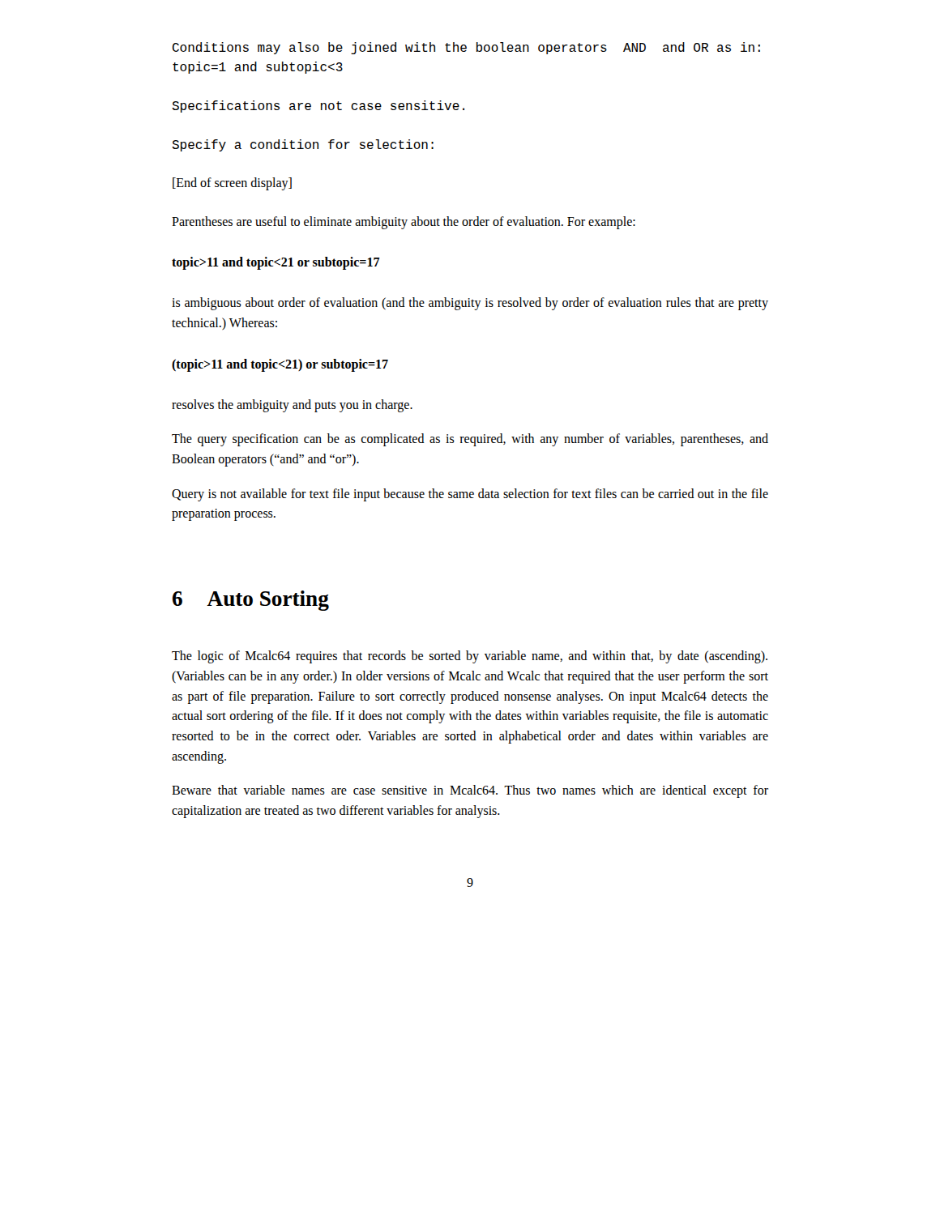Conditions may also be joined with the boolean operators  AND  and OR as in:
topic=1 and subtopic<3

Specifications are not case sensitive.

Specify a condition for selection:
[End of screen display]
Parentheses are useful to eliminate ambiguity about the order of evaluation. For example:
topic>11 and topic<21 or subtopic=17
is ambiguous about order of evaluation (and the ambiguity is resolved by order of evaluation rules that are pretty technical.) Whereas:
(topic>11 and topic<21) or subtopic=17
resolves the ambiguity and puts you in charge.
The query specification can be as complicated as is required, with any number of variables, parentheses, and Boolean operators (“and” and “or”).
Query is not available for text file input because the same data selection for text files can be carried out in the file preparation process.
6 Auto Sorting
The logic of Mcalc64 requires that records be sorted by variable name, and within that, by date (ascending). (Variables can be in any order.) In older versions of Mcalc and Wcalc that required that the user perform the sort as part of file preparation. Failure to sort correctly produced nonsense analyses. On input Mcalc64 detects the actual sort ordering of the file. If it does not comply with the dates within variables requisite, the file is automatic resorted to be in the correct oder. Variables are sorted in alphabetical order and dates within variables are ascending.
Beware that variable names are case sensitive in Mcalc64. Thus two names which are identical except for capitalization are treated as two different variables for analysis.
9